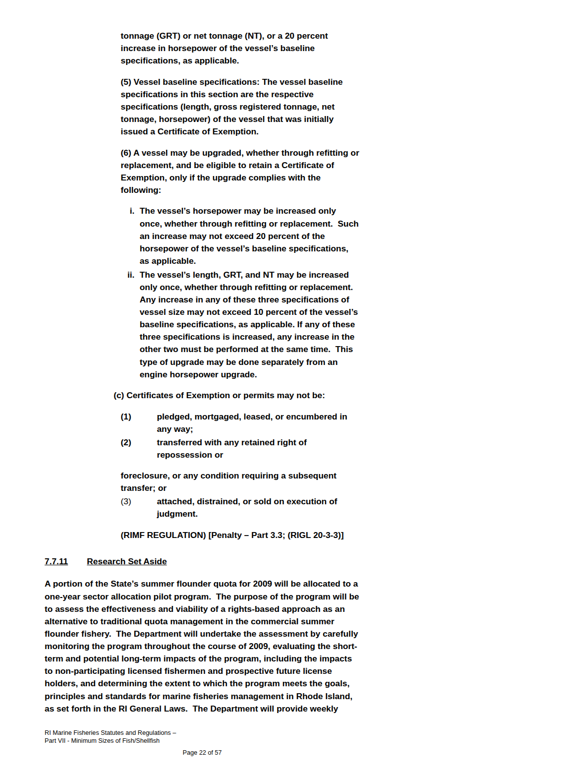tonnage (GRT) or net tonnage (NT), or a 20 percent increase in horsepower of the vessel’s baseline specifications, as applicable.
(5) Vessel baseline specifications: The vessel baseline specifications in this section are the respective specifications (length, gross registered tonnage, net tonnage, horsepower) of the vessel that was initially issued a Certificate of Exemption.
(6) A vessel may be upgraded, whether through refitting or replacement, and be eligible to retain a Certificate of Exemption, only if the upgrade complies with the following:
i. The vessel’s horsepower may be increased only once, whether through refitting or replacement. Such an increase may not exceed 20 percent of the horsepower of the vessel’s baseline specifications, as applicable.
ii. The vessel’s length, GRT, and NT may be increased only once, whether through refitting or replacement. Any increase in any of these three specifications of vessel size may not exceed 10 percent of the vessel’s baseline specifications, as applicable. If any of these three specifications is increased, any increase in the other two must be performed at the same time. This type of upgrade may be done separately from an engine horsepower upgrade.
(c) Certificates of Exemption or permits may not be:
(1) pledged, mortgaged, leased, or encumbered in any way;
(2) transferred with any retained right of repossession or
foreclosure, or any condition requiring a subsequent transfer; or
(3) attached, distrained, or sold on execution of judgment.
(RIMF REGULATION) [Penalty – Part 3.3; (RIGL 20-3-3)]
7.7.11 Research Set Aside
A portion of the State’s summer flounder quota for 2009 will be allocated to a one-year sector allocation pilot program. The purpose of the program will be to assess the effectiveness and viability of a rights-based approach as an alternative to traditional quota management in the commercial summer flounder fishery. The Department will undertake the assessment by carefully monitoring the program throughout the course of 2009, evaluating the short-term and potential long-term impacts of the program, including the impacts to non-participating licensed fishermen and prospective future license holders, and determining the extent to which the program meets the goals, principles and standards for marine fisheries management in Rhode Island, as set forth in the RI General Laws. The Department will provide weekly
RI Marine Fisheries Statutes and Regulations –
Part VII - Minimum Sizes of Fish/Shellfish
Page 22 of 57